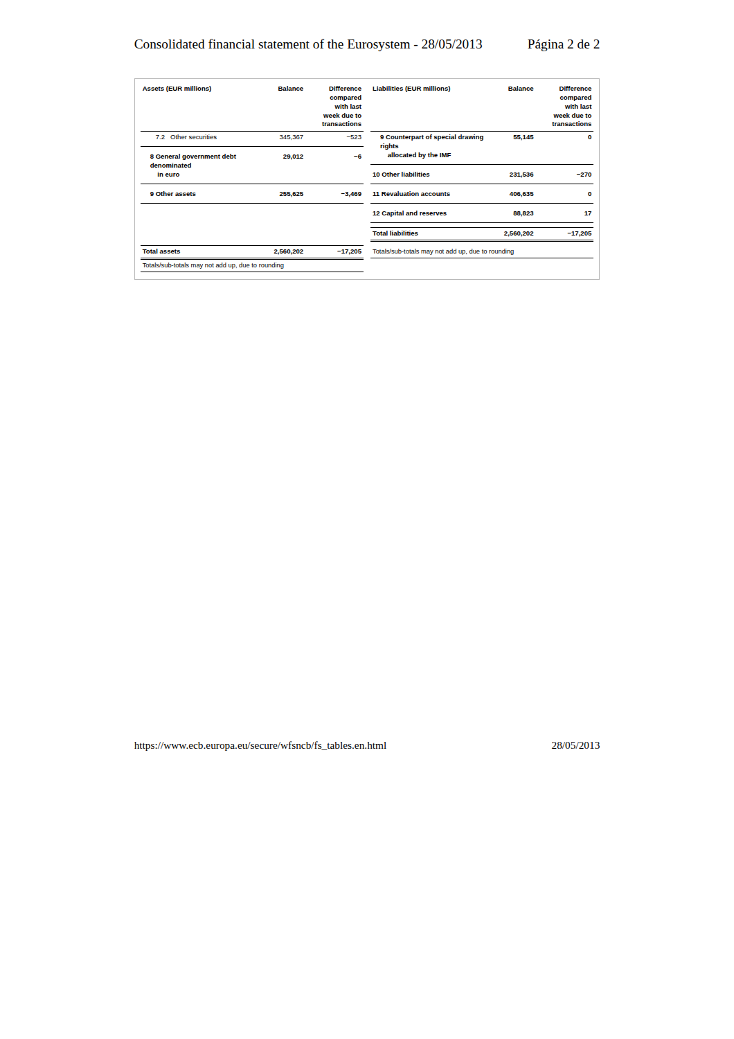Consolidated financial statement of the Eurosystem - 28/05/2013
Página 2 de 2
| Assets (EUR millions) | Balance | Difference compared with last week due to transactions |
| --- | --- | --- |
| 7.2 Other securities | 345,367 | −523 |
| 8 General government debt denominated in euro | 29,012 | −6 |
| 9 Other assets | 255,625 | −3,469 |
| Total assets | 2,560,202 | −17,205 |
| Totals/sub-totals may not add up, due to rounding |
| Liabilities (EUR millions) | Balance | Difference compared with last week due to transactions |
| --- | --- | --- |
| 9 Counterpart of special drawing rights allocated by the IMF | 55,145 | 0 |
| 10 Other liabilities | 231,536 | −270 |
| 11 Revaluation accounts | 406,635 | 0 |
| 12 Capital and reserves | 88,823 | 17 |
| Total liabilities | 2,560,202 | −17,205 |
| Totals/sub-totals may not add up, due to rounding |
https://www.ecb.europa.eu/secure/wfsncb/fs_tables.en.html
28/05/2013